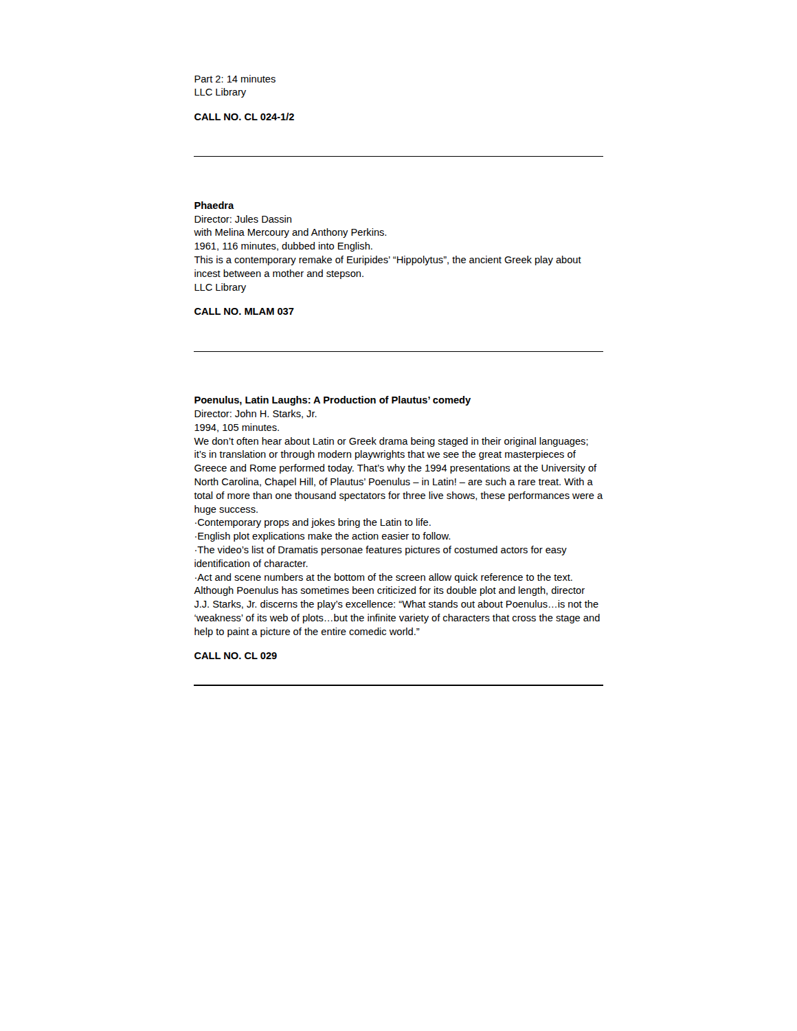Part 2: 14 minutes
LLC Library
CALL NO. CL 024-1/2
Phaedra
Director: Jules Dassin
with Melina Mercoury and Anthony Perkins.
1961, 116 minutes, dubbed into English.
This is a contemporary remake of Euripides’ “Hippolytus”, the ancient Greek play about incest between a mother and stepson.
LLC Library
CALL NO. MLAM 037
Poenulus, Latin Laughs: A Production of Plautus’ comedy
Director: John H. Starks, Jr.
1994, 105 minutes.
We don’t often hear about Latin or Greek drama being staged in their original languages; it’s in translation or through modern playwrights that we see the great masterpieces of Greece and Rome performed today. That’s why the 1994 presentations at the University of North Carolina, Chapel Hill, of Plautus’ Poenulus – in Latin! – are such a rare treat. With a total of more than one thousand spectators for three live shows, these performances were a huge success.
·Contemporary props and jokes bring the Latin to life.
·English plot explications make the action easier to follow.
·The video’s list of Dramatis personae features pictures of costumed actors for easy identification of character.
·Act and scene numbers at the bottom of the screen allow quick reference to the text.
Although Poenulus has sometimes been criticized for its double plot and length, director J.J. Starks, Jr. discerns the play’s excellence: “What stands out about Poenulus…is not the ‘weakness’ of its web of plots…but the infinite variety of characters that cross the stage and help to paint a picture of the entire comedic world.”
CALL NO. CL 029